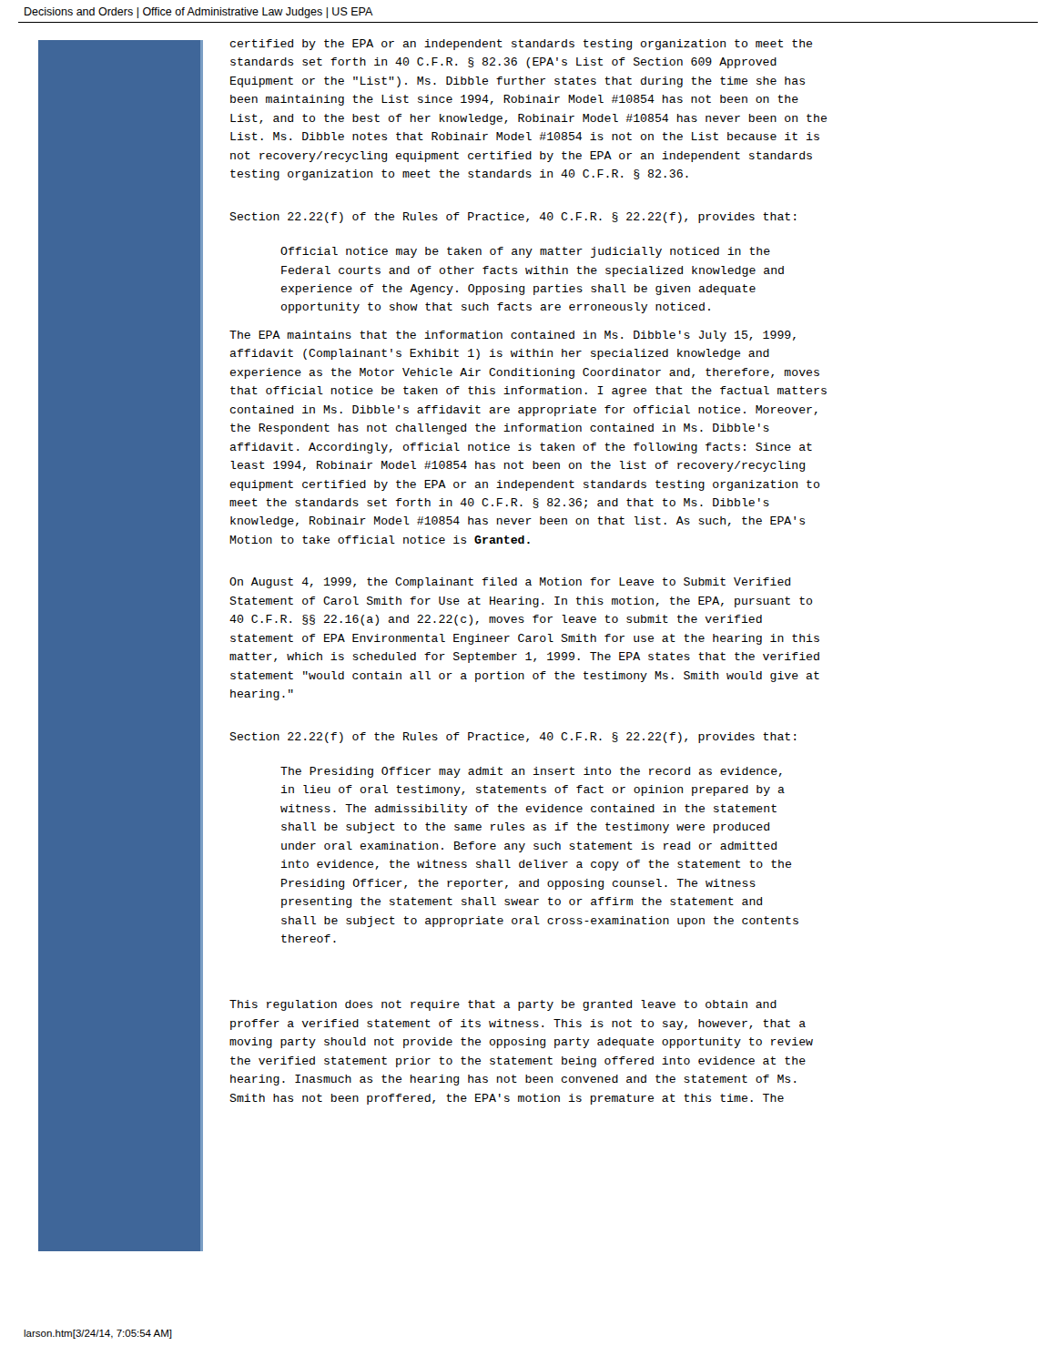Decisions and Orders | Office of Administrative Law Judges | US EPA
certified by the EPA or an independent standards testing organization to meet the
standards set forth in 40 C.F.R. § 82.36 (EPA's List of Section 609 Approved
Equipment or the "List"). Ms. Dibble further states that during the time she has
been maintaining the List since 1994, Robinair Model #10854 has not been on the
List, and to the best of her knowledge, Robinair Model #10854 has never been on the
List. Ms. Dibble notes that Robinair Model #10854 is not on the List because it is
not recovery/recycling equipment certified by the EPA or an independent standards
testing organization to meet the standards in 40 C.F.R. § 82.36.
Section 22.22(f) of the Rules of Practice, 40 C.F.R. § 22.22(f), provides that:
Official notice may be taken of any matter judicially noticed in the Federal courts and of other facts within the specialized knowledge and experience of the Agency. Opposing parties shall be given adequate opportunity to show that such facts are erroneously noticed.
The EPA maintains that the information contained in Ms. Dibble's July 15, 1999,
affidavit (Complainant's Exhibit 1) is within her specialized knowledge and
experience as the Motor Vehicle Air Conditioning Coordinator and, therefore, moves
that official notice be taken of this information. I agree that the factual matters
contained in Ms. Dibble's affidavit are appropriate for official notice. Moreover,
the Respondent has not challenged the information contained in Ms. Dibble's
affidavit. Accordingly, official notice is taken of the following facts: Since at
least 1994, Robinair Model #10854 has not been on the list of recovery/recycling
equipment certified by the EPA or an independent standards testing organization to
meet the standards set forth in 40 C.F.R. § 82.36; and that to Ms. Dibble's
knowledge, Robinair Model #10854 has never been on that list. As such, the EPA's
Motion to take official notice is Granted.
On August 4, 1999, the Complainant filed a Motion for Leave to Submit Verified
Statement of Carol Smith for Use at Hearing. In this motion, the EPA, pursuant to
40 C.F.R. §§ 22.16(a) and 22.22(c), moves for leave to submit the verified
statement of EPA Environmental Engineer Carol Smith for use at the hearing in this
matter, which is scheduled for September 1, 1999. The EPA states that the verified
statement "would contain all or a portion of the testimony Ms. Smith would give at
hearing."
Section 22.22(f) of the Rules of Practice, 40 C.F.R. § 22.22(f), provides that:
The Presiding Officer may admit an insert into the record as evidence, in lieu of oral testimony, statements of fact or opinion prepared by a witness. The admissibility of the evidence contained in the statement shall be subject to the same rules as if the testimony were produced under oral examination. Before any such statement is read or admitted into evidence, the witness shall deliver a copy of the statement to the Presiding Officer, the reporter, and opposing counsel. The witness presenting the statement shall swear to or affirm the statement and shall be subject to appropriate oral cross-examination upon the contents thereof.
This regulation does not require that a party be granted leave to obtain and
proffer a verified statement of its witness. This is not to say, however, that a
moving party should not provide the opposing party adequate opportunity to review
the verified statement prior to the statement being offered into evidence at the
hearing. Inasmuch as the hearing has not been convened and the statement of Ms.
Smith has not been proffered, the EPA's motion is premature at this time. The
larson.htm[3/24/14, 7:05:54 AM]